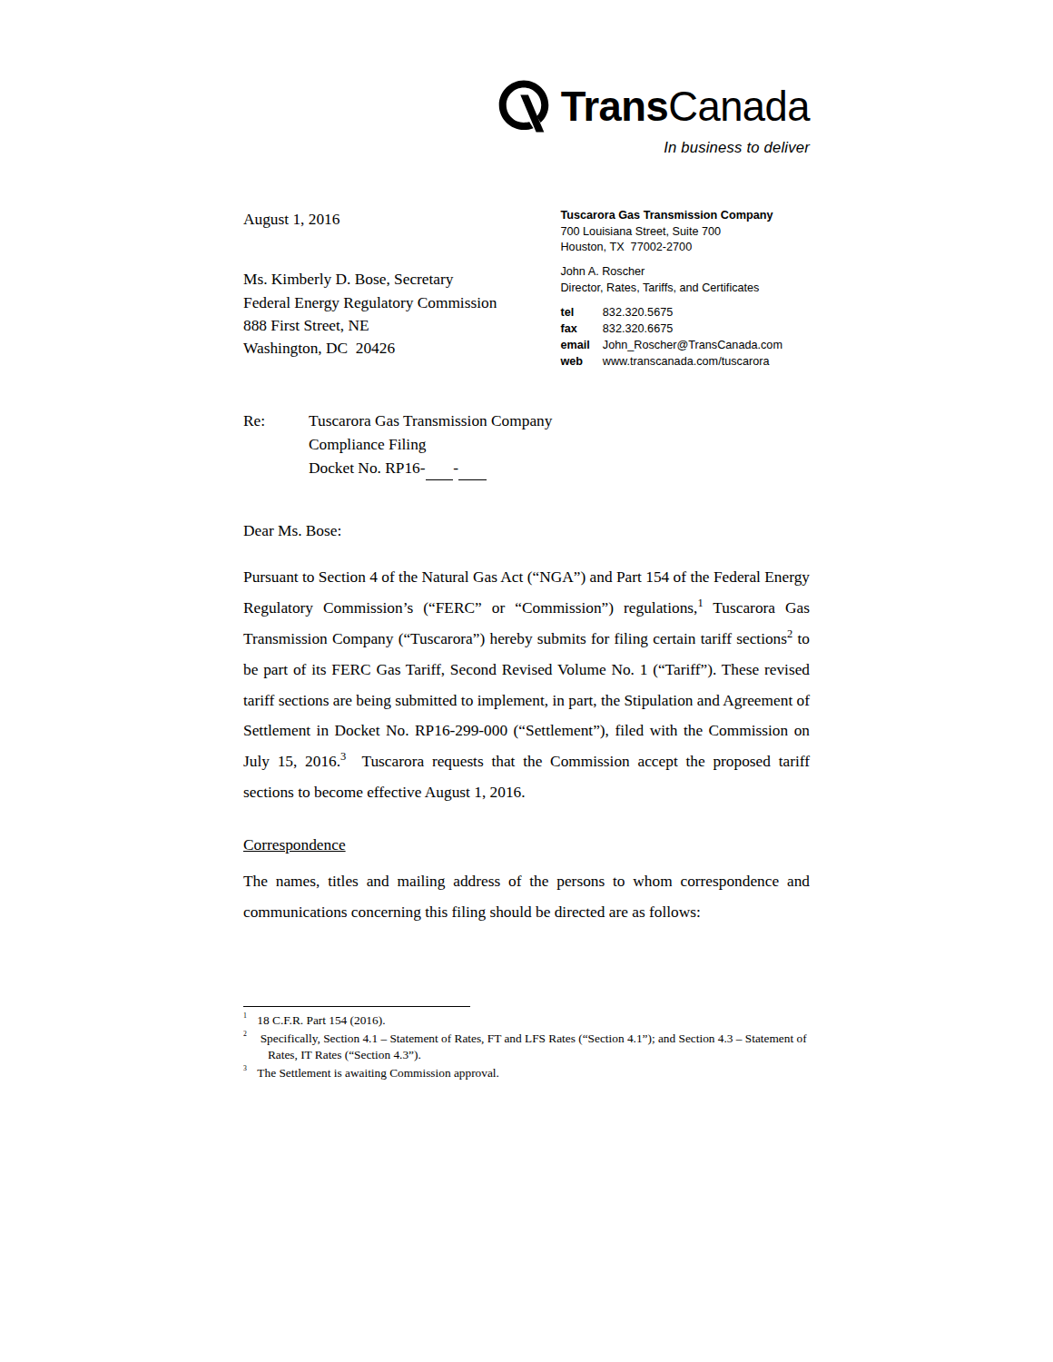Trans Canada
In business to deliver
August 1, 2016
Ms. Kimberly D. Bose, Secretary
Federal Energy Regulatory Commission
888 First Street, NE
Washington, DC 20426
Tuscarora Gas Transmission Company
700 Louisiana Street, Suite 700
Houston, TX 77002-2700
John A. Roscher
Director, Rates, Tariffs, and Certificates
| tel | 832.320.5675 |
| fax | 832.320.6675 |
| email | John_Roscher@TransCanada.com |
| web | www.transcanada.com/tuscarora |
| Re: | Tuscarora Gas Transmission Company Compliance Filing Docket No. RP16- - |
Dear Ms. Bose:
Pursuant to Section 4 of the Natural Gas Act (“NGA”) and Part 154 of the Federal Energy Regulatory Commission’s (“FERC” or “Commission”) regulations,1 Tuscarora Gas Transmission Company (“Tuscarora”) hereby submits for filing certain tariff sections2 to be part of its FERC Gas Tariff, Second Revised Volume No. 1 (“Tariff”). These revised tariff sections are being submitted to implement, in part, the Stipulation and Agreement of Settlement in Docket No. RP16-299-000 (“Settlement”), filed with the Commission on July 15, 2016.3 Tuscarora requests that the Commission accept the proposed tariff sections to become effective August 1, 2016.
Correspondence
The names, titles and mailing address of the persons to whom correspondence and communications concerning this filing should be directed are as follows:
1
18 C.F.R. Part 154 (2016).
2
Specifically, Section 4.1 – Statement of Rates, FT and LFS Rates (“Section 4.1”); and Section 4.3 – Statement of Rates, IT Rates (“Section 4.3”).
3
The Settlement is awaiting Commission approval.